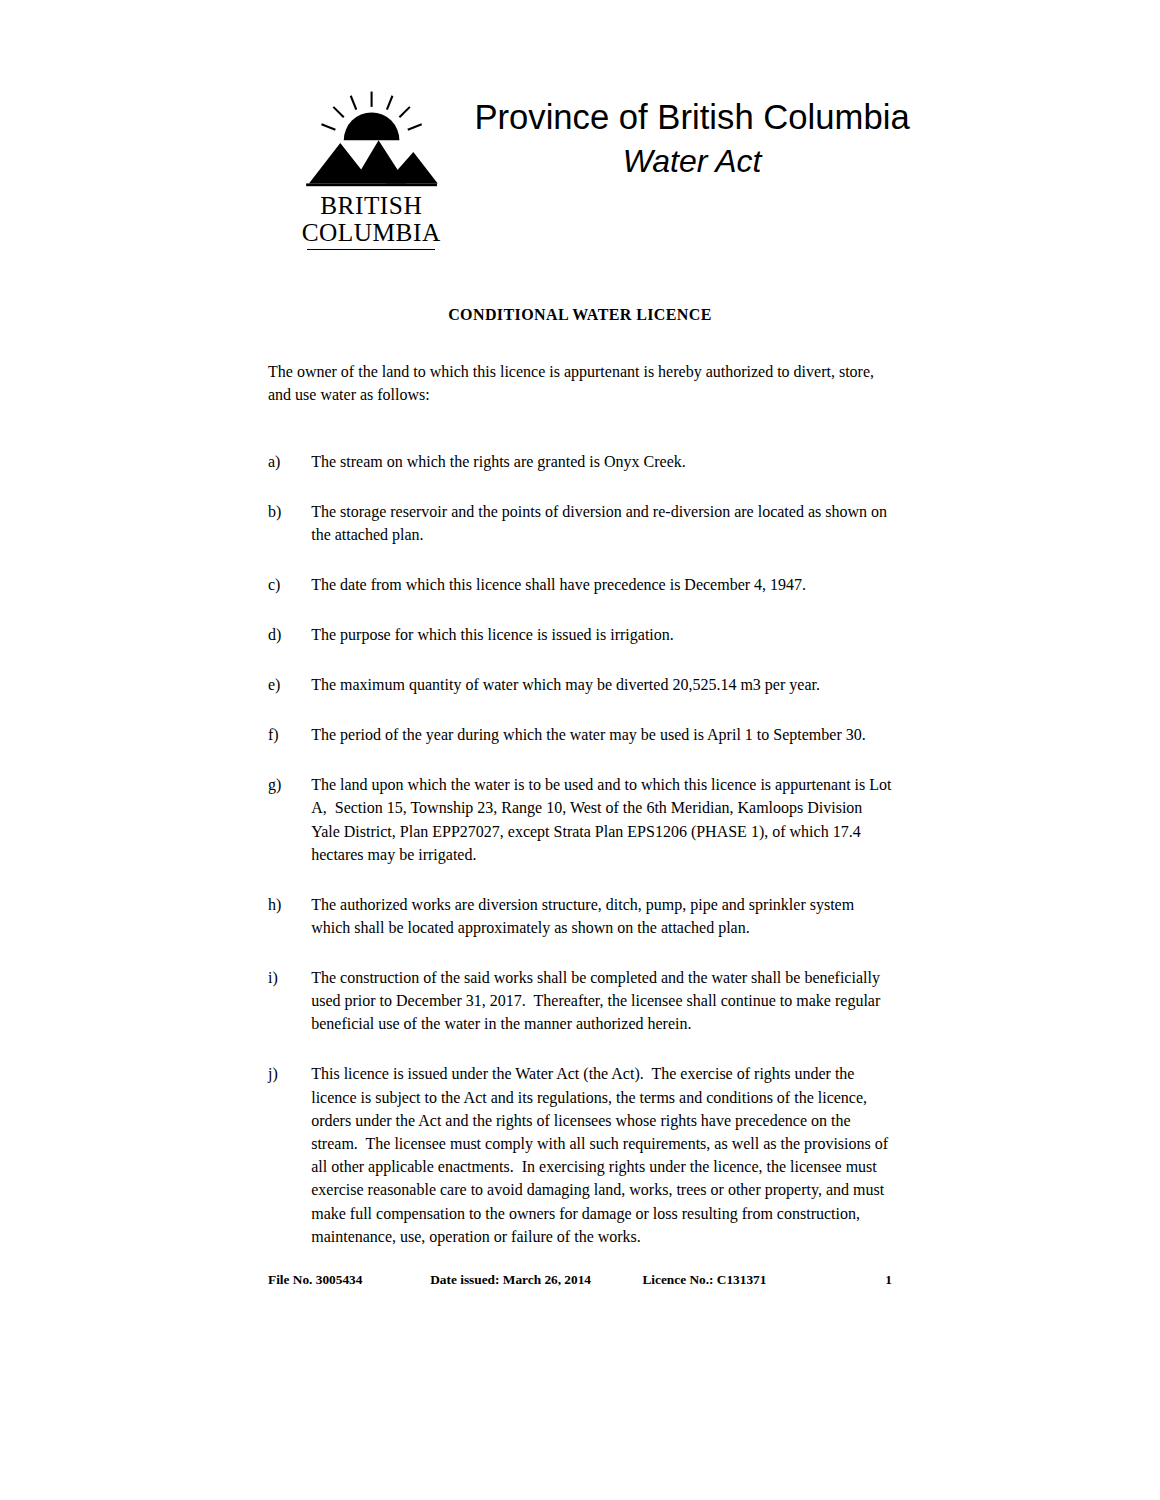BRITISH
COLUMBIA
Province of British Columbia
Water Act
CONDITIONAL WATER LICENCE
The owner of the land to which this licence is appurtenant is hereby authorized to divert, store, and use water as follows:
The stream on which the rights are granted is Onyx Creek.
The storage reservoir and the points of diversion and re-diversion are located as shown on the attached plan.
The date from which this licence shall have precedence is December 4, 1947.
The purpose for which this licence is issued is irrigation.
The maximum quantity of water which may be diverted 20,525.14 m3 per year.
The period of the year during which the water may be used is April 1 to September 30.
The land upon which the water is to be used and to which this licence is appurtenant is Lot A, Section 15, Township 23, Range 10, West of the 6th Meridian, Kamloops Division Yale District, Plan EPP27027, except Strata Plan EPS1206 (PHASE 1), of which 17.4 hectares may be irrigated.
The authorized works are diversion structure, ditch, pump, pipe and sprinkler system which shall be located approximately as shown on the attached plan.
The construction of the said works shall be completed and the water shall be beneficially used prior to December 31, 2017. Thereafter, the licensee shall continue to make regular beneficial use of the water in the manner authorized herein.
This licence is issued under the Water Act (the Act). The exercise of rights under the licence is subject to the Act and its regulations, the terms and conditions of the licence, orders under the Act and the rights of licensees whose rights have precedence on the stream. The licensee must comply with all such requirements, as well as the provisions of all other applicable enactments. In exercising rights under the licence, the licensee must exercise reasonable care to avoid damaging land, works, trees or other property, and must make full compensation to the owners for damage or loss resulting from construction, maintenance, use, operation or failure of the works.
| File No. 3005434 | Date issued: March 26, 2014 | Licence No.: C131371 | 1 |